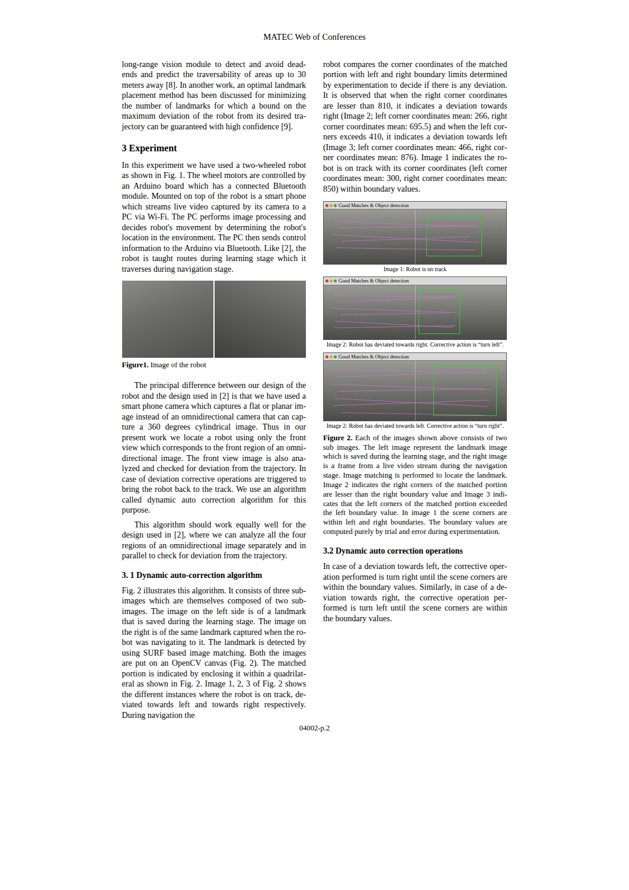MATEC Web of Conferences
long-range vision module to detect and avoid dead-ends and predict the traversability of areas up to 30 meters away [8]. In another work, an optimal landmark placement method has been discussed for minimizing the number of landmarks for which a bound on the maximum deviation of the robot from its desired trajectory can be guaranteed with high confidence [9].
3 Experiment
In this experiment we have used a two-wheeled robot as shown in Fig. 1. The wheel motors are controlled by an Arduino board which has a connected Bluetooth module. Mounted on top of the robot is a smart phone which streams live video captured by its camera to a PC via Wi-Fi. The PC performs image processing and decides robot's movement by determining the robot's location in the environment. The PC then sends control information to the Arduino via Bluetooth. Like [2], the robot is taught routes during learning stage which it traverses during navigation stage.
Figure1. Image of the robot
The principal difference between our design of the robot and the design used in [2] is that we have used a smart phone camera which captures a flat or planar image instead of an omnidirectional camera that can capture a 360 degrees cylindrical image. Thus in our present work we locate a robot using only the front view which corresponds to the front region of an omnidirectional image. The front view image is also analyzed and checked for deviation from the trajectory. In case of deviation corrective operations are triggered to bring the robot back to the track. We use an algorithm called dynamic auto correction algorithm for this purpose.
This algorithm should work equally well for the design used in [2], where we can analyze all the four regions of an omnidirectional image separately and in parallel to check for deviation from the trajectory.
3. 1 Dynamic auto-correction algorithm
Fig. 2 illustrates this algorithm. It consists of three sub-images which are themselves composed of two sub-images. The image on the left side is of a landmark that is saved during the learning stage. The image on the right is of the same landmark captured when the robot was navigating to it. The landmark is detected by using SURF based image matching. Both the images are put on an OpenCV canvas (Fig. 2). The matched portion is indicated by enclosing it within a quadrilateral as shown in Fig. 2. Image 1, 2, 3 of Fig. 2 shows the different instances where the robot is on track, deviated towards left and towards right respectively. During navigation the
robot compares the corner coordinates of the matched portion with left and right boundary limits determined by experimentation to decide if there is any deviation. It is observed that when the right corner coordinates are lesser than 810, it indicates a deviation towards right (Image 2; left corner coordinates mean: 266, right corner coordinates mean: 695.5) and when the left corners exceeds 410, it indicates a deviation towards left (Image 3; left corner coordinates mean: 466, right corner coordinates mean: 876). Image 1 indicates the robot is on track with its corner coordinates (left corner coordinates mean: 300, right corner coordinates mean: 850) within boundary values.
Good Matches & Object detection
Image 1: Robot is on track
Good Matches & Object detection
Image 2: Robot has deviated towards right. Corrective action is “turn left”.
Good Matches & Object detection
Image 2: Robot has deviated towards left. Corrective action is “turn right”.
Figure 2. Each of the images shown above consists of two sub images. The left image represent the landmark image which is saved during the learning stage, and the right image is a frame from a live video stream during the navigation stage. Image matching is performed to locate the landmark. Image 2 indicates the right corners of the matched portion are lesser than the right boundary value and Image 3 indicates that the left corners of the matched portion exceeded the left boundary value. In image 1 the scene corners are within left and right boundaries. The boundary values are computed purely by trial and error during experimentation.
3.2 Dynamic auto correction operations
In case of a deviation towards left, the corrective operation performed is turn right until the scene corners are within the boundary values. Similarly, in case of a deviation towards right, the corrective operation performed is turn left until the scene corners are within the boundary values.
04002-p.2